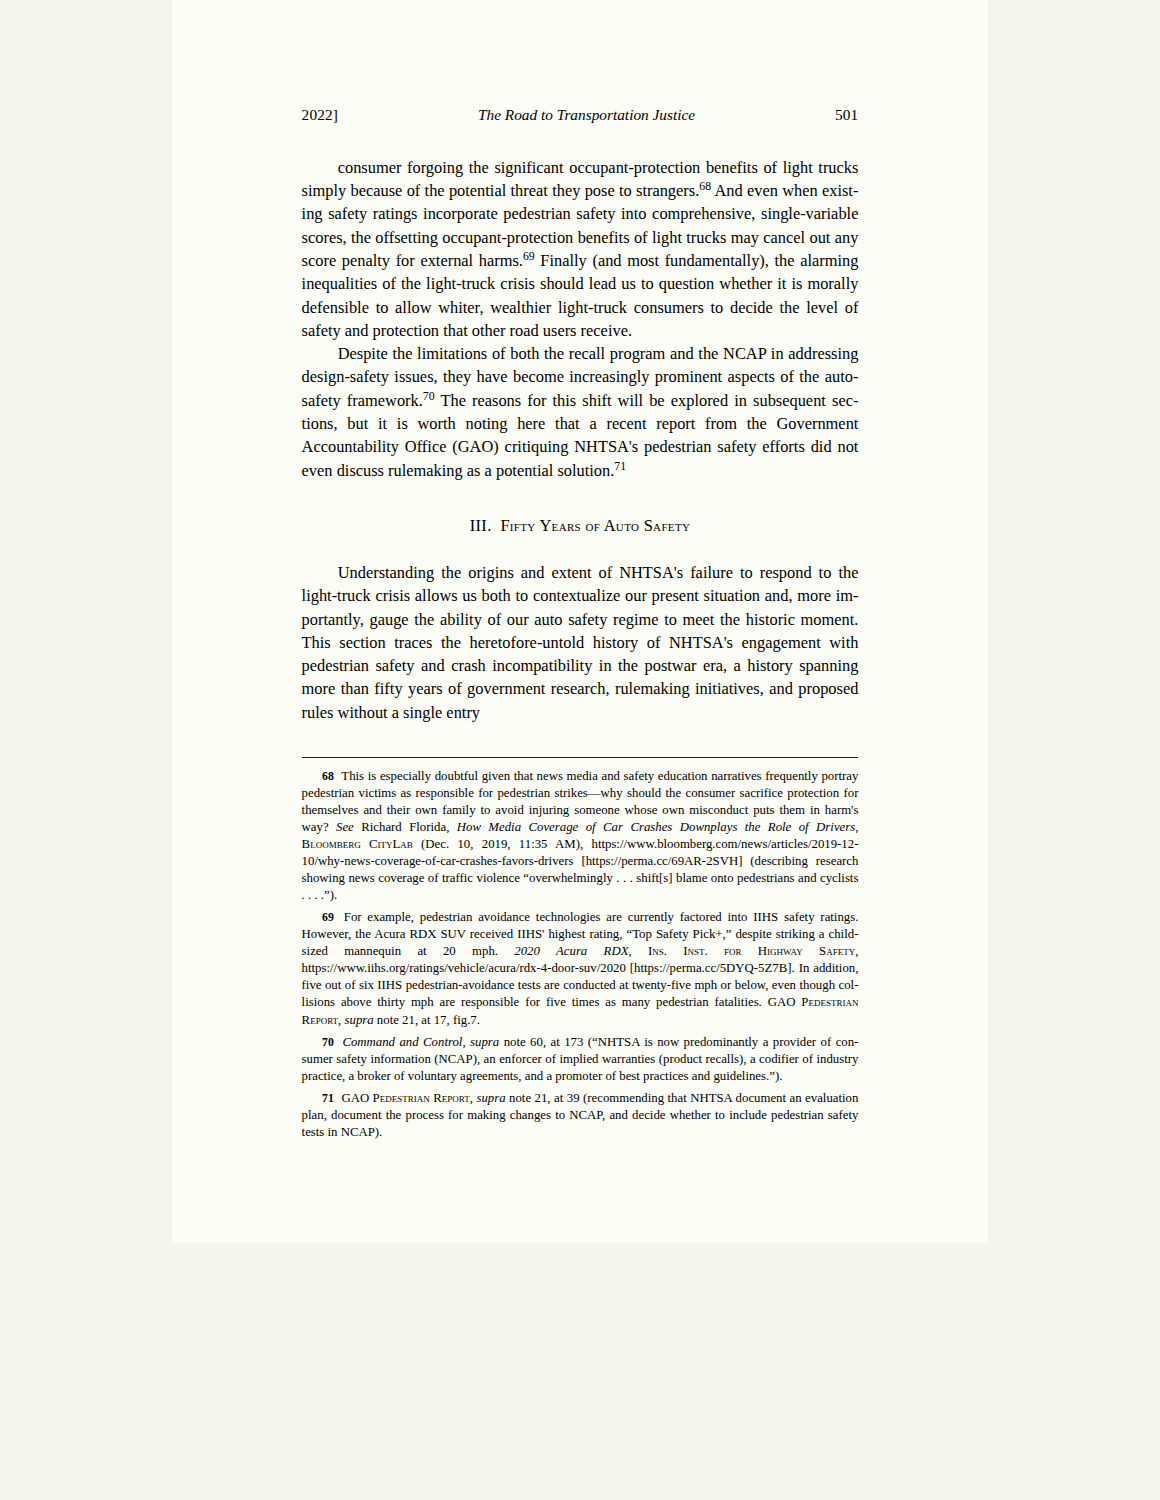2022] The Road to Transportation Justice 501
consumer forgoing the significant occupant-protection benefits of light trucks simply because of the potential threat they pose to strangers.68 And even when existing safety ratings incorporate pedestrian safety into comprehensive, single-variable scores, the offsetting occupant-protection benefits of light trucks may cancel out any score penalty for external harms.69 Finally (and most fundamentally), the alarming inequalities of the light-truck crisis should lead us to question whether it is morally defensible to allow whiter, wealthier light-truck consumers to decide the level of safety and protection that other road users receive.
Despite the limitations of both the recall program and the NCAP in addressing design-safety issues, they have become increasingly prominent aspects of the auto-safety framework.70 The reasons for this shift will be explored in subsequent sections, but it is worth noting here that a recent report from the Government Accountability Office (GAO) critiquing NHTSA's pedestrian safety efforts did not even discuss rulemaking as a potential solution.71
III. Fifty Years of Auto Safety
Understanding the origins and extent of NHTSA's failure to respond to the light-truck crisis allows us both to contextualize our present situation and, more importantly, gauge the ability of our auto safety regime to meet the historic moment. This section traces the heretofore-untold history of NHTSA's engagement with pedestrian safety and crash incompatibility in the postwar era, a history spanning more than fifty years of government research, rulemaking initiatives, and proposed rules without a single entry
68 This is especially doubtful given that news media and safety education narratives frequently portray pedestrian victims as responsible for pedestrian strikes—why should the consumer sacrifice protection for themselves and their own family to avoid injuring someone whose own misconduct puts them in harm's way? See Richard Florida, How Media Coverage of Car Crashes Downplays the Role of Drivers, Bloomberg CityLab (Dec. 10, 2019, 11:35 AM), https://www.bloomberg.com/news/articles/2019-12-10/why-news-coverage-of-car-crashes-favors-drivers [https://perma.cc/69AR-2SVH] (describing research showing news coverage of traffic violence “overwhelmingly . . . shift[s] blame onto pedestrians and cyclists . . . .”).
69 For example, pedestrian avoidance technologies are currently factored into IIHS safety ratings. However, the Acura RDX SUV received IIHS' highest rating, “Top Safety Pick+,” despite striking a child-sized mannequin at 20 mph. 2020 Acura RDX, Ins. Inst. for Highway Safety, https://www.iihs.org/ratings/vehicle/acura/rdx-4-door-suv/2020 [https://perma.cc/5DYQ-5Z7B]. In addition, five out of six IIHS pedestrian-avoidance tests are conducted at twenty-five mph or below, even though collisions above thirty mph are responsible for five times as many pedestrian fatalities. GAO Pedestrian Report, supra note 21, at 17, fig.7.
70 Command and Control, supra note 60, at 173 (“NHTSA is now predominantly a provider of consumer safety information (NCAP), an enforcer of implied warranties (product recalls), a codifier of industry practice, a broker of voluntary agreements, and a promoter of best practices and guidelines.”).
71 GAO Pedestrian Report, supra note 21, at 39 (recommending that NHTSA document an evaluation plan, document the process for making changes to NCAP, and decide whether to include pedestrian safety tests in NCAP).